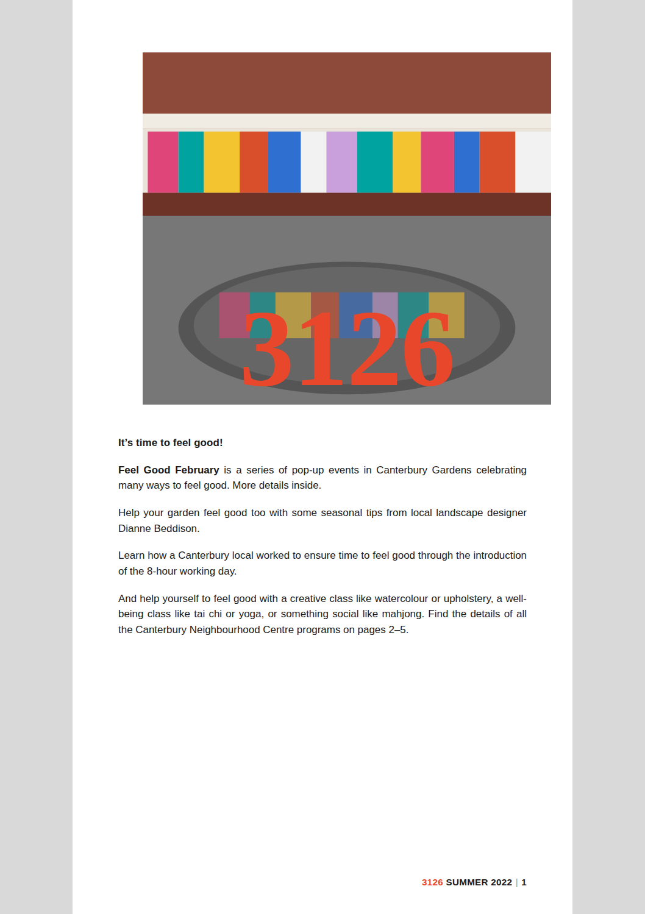3126
It’s time to feel good!
Feel Good February is a series of pop-up events in Canterbury Gardens celebrating many ways to feel good. More details inside.
Help your garden feel good too with some seasonal tips from local landscape designer Dianne Beddison.
Learn how a Canterbury local worked to ensure time to feel good through the introduction of the 8-hour working day.
And help yourself to feel good with a creative class like watercolour or upholstery, a wellbeing class like tai chi or yoga, or something social like mahjong. Find the details of all the Canterbury Neighbourhood Centre programs on pages 2–5.
3126 SUMMER 2022|1